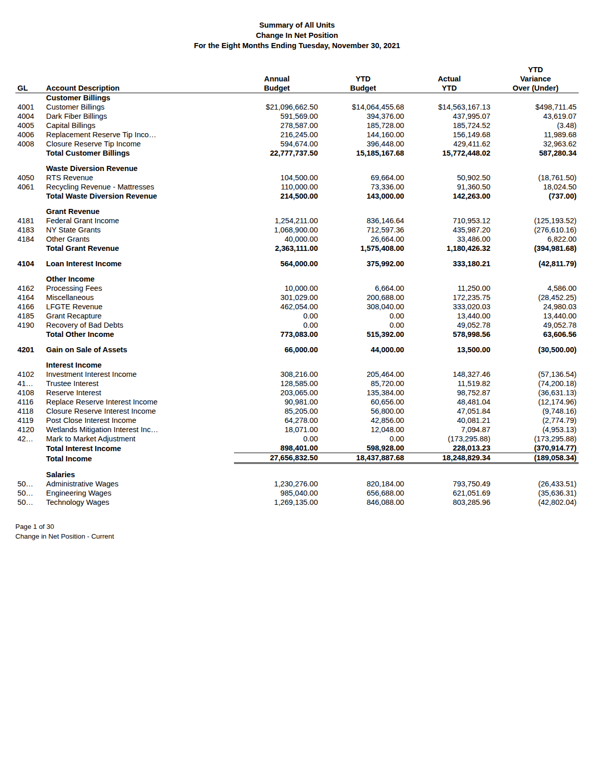Summary of All Units
Change In Net Position
For the Eight Months Ending Tuesday, November 30, 2021
| | | | | | YTD |
| --- | --- | --- | --- | --- | --- |
| | | Annual | YTD | Actual | Variance |
| GL | Account Description | Budget | Budget | YTD | Over (Under) |
| | Customer Billings | | | | |
| 4001 | Customer Billings | $21,096,662.50 | $14,064,455.68 | $14,563,167.13 | $498,711.45 |
| 4004 | Dark Fiber Billings | 591,569.00 | 394,376.00 | 437,995.07 | 43,619.07 |
| 4005 | Capital Billings | 278,587.00 | 185,728.00 | 185,724.52 | (3.48) |
| 4006 | Replacement Reserve Tip Inco… | 216,245.00 | 144,160.00 | 156,149.68 | 11,989.68 |
| 4008 | Closure Reserve Tip Income | 594,674.00 | 396,448.00 | 429,411.62 | 32,963.62 |
| | Total Customer Billings | 22,777,737.50 | 15,185,167.68 | 15,772,448.02 | 587,280.34 |
| | Waste Diversion Revenue | | | | |
| 4050 | RTS Revenue | 104,500.00 | 69,664.00 | 50,902.50 | (18,761.50) |
| 4061 | Recycling Revenue - Mattresses | 110,000.00 | 73,336.00 | 91,360.50 | 18,024.50 |
| | Total Waste Diversion Revenue | 214,500.00 | 143,000.00 | 142,263.00 | (737.00) |
| | Grant Revenue | | | | |
| 4181 | Federal Grant Income | 1,254,211.00 | 836,146.64 | 710,953.12 | (125,193.52) |
| 4183 | NY State Grants | 1,068,900.00 | 712,597.36 | 435,987.20 | (276,610.16) |
| 4184 | Other Grants | 40,000.00 | 26,664.00 | 33,486.00 | 6,822.00 |
| | Total Grant Revenue | 2,363,111.00 | 1,575,408.00 | 1,180,426.32 | (394,981.68) |
| 4104 | Loan Interest Income | 564,000.00 | 375,992.00 | 333,180.21 | (42,811.79) |
| | Other Income | | | | |
| 4162 | Processing Fees | 10,000.00 | 6,664.00 | 11,250.00 | 4,586.00 |
| 4164 | Miscellaneous | 301,029.00 | 200,688.00 | 172,235.75 | (28,452.25) |
| 4166 | LFGTE Revenue | 462,054.00 | 308,040.00 | 333,020.03 | 24,980.03 |
| 4185 | Grant Recapture | 0.00 | 0.00 | 13,440.00 | 13,440.00 |
| 4190 | Recovery of Bad Debts | 0.00 | 0.00 | 49,052.78 | 49,052.78 |
| | Total Other Income | 773,083.00 | 515,392.00 | 578,998.56 | 63,606.56 |
| 4201 | Gain on Sale of Assets | 66,000.00 | 44,000.00 | 13,500.00 | (30,500.00) |
| | Interest Income | | | | |
| 4102 | Investment Interest Income | 308,216.00 | 205,464.00 | 148,327.46 | (57,136.54) |
| 41… | Trustee Interest | 128,585.00 | 85,720.00 | 11,519.82 | (74,200.18) |
| 4108 | Reserve Interest | 203,065.00 | 135,384.00 | 98,752.87 | (36,631.13) |
| 4116 | Replace Reserve Interest Income | 90,981.00 | 60,656.00 | 48,481.04 | (12,174.96) |
| 4118 | Closure Reserve Interest Income | 85,205.00 | 56,800.00 | 47,051.84 | (9,748.16) |
| 4119 | Post Close Interest Income | 64,278.00 | 42,856.00 | 40,081.21 | (2,774.79) |
| 4120 | Wetlands Mitigation Interest Inc… | 18,071.00 | 12,048.00 | 7,094.87 | (4,953.13) |
| 42… | Mark to Market Adjustment | 0.00 | 0.00 | (173,295.88) | (173,295.88) |
| | Total Interest Income | 898,401.00 | 598,928.00 | 228,013.23 | (370,914.77) |
| | Total Income | 27,656,832.50 | 18,437,887.68 | 18,248,829.34 | (189,058.34) |
| | Salaries | | | | |
| 50… | Administrative Wages | 1,230,276.00 | 820,184.00 | 793,750.49 | (26,433.51) |
| 50… | Engineering Wages | 985,040.00 | 656,688.00 | 621,051.69 | (35,636.31) |
| 50… | Technology Wages | 1,269,135.00 | 846,088.00 | 803,285.96 | (42,802.04) |
Page 1 of 30
Change in Net Position - Current